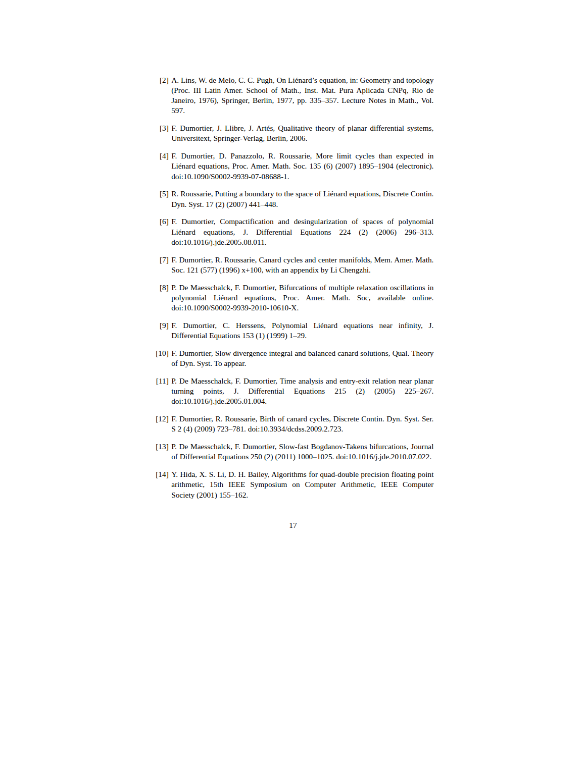[2] A. Lins, W. de Melo, C. C. Pugh, On Liénard’s equation, in: Geometry and topology (Proc. III Latin Amer. School of Math., Inst. Mat. Pura Aplicada CNPq, Rio de Janeiro, 1976), Springer, Berlin, 1977, pp. 335–357. Lecture Notes in Math., Vol. 597.
[3] F. Dumortier, J. Llibre, J. Artés, Qualitative theory of planar differential systems, Universitext, Springer-Verlag, Berlin, 2006.
[4] F. Dumortier, D. Panazzolo, R. Roussarie, More limit cycles than expected in Liénard equations, Proc. Amer. Math. Soc. 135 (6) (2007) 1895–1904 (electronic). doi:10.1090/S0002-9939-07-08688-1.
[5] R. Roussarie, Putting a boundary to the space of Liénard equations, Discrete Contin. Dyn. Syst. 17 (2) (2007) 441–448.
[6] F. Dumortier, Compactification and desingularization of spaces of polynomial Liénard equations, J. Differential Equations 224 (2) (2006) 296–313. doi:10.1016/j.jde.2005.08.011.
[7] F. Dumortier, R. Roussarie, Canard cycles and center manifolds, Mem. Amer. Math. Soc. 121 (577) (1996) x+100, with an appendix by Li Chengzhi.
[8] P. De Maesschalck, F. Dumortier, Bifurcations of multiple relaxation oscillations in polynomial Liénard equations, Proc. Amer. Math. Soc, available online. doi:10.1090/S0002-9939-2010-10610-X.
[9] F. Dumortier, C. Herssens, Polynomial Liénard equations near infinity, J. Differential Equations 153 (1) (1999) 1–29.
[10] F. Dumortier, Slow divergence integral and balanced canard solutions, Qual. Theory of Dyn. Syst. To appear.
[11] P. De Maesschalck, F. Dumortier, Time analysis and entry-exit relation near planar turning points, J. Differential Equations 215 (2) (2005) 225–267. doi:10.1016/j.jde.2005.01.004.
[12] F. Dumortier, R. Roussarie, Birth of canard cycles, Discrete Contin. Dyn. Syst. Ser. S 2 (4) (2009) 723–781. doi:10.3934/dcdss.2009.2.723.
[13] P. De Maesschalck, F. Dumortier, Slow-fast Bogdanov-Takens bifurcations, Journal of Differential Equations 250 (2) (2011) 1000–1025. doi:10.1016/j.jde.2010.07.022.
[14] Y. Hida, X. S. Li, D. H. Bailey, Algorithms for quad-double precision floating point arithmetic, 15th IEEE Symposium on Computer Arithmetic, IEEE Computer Society (2001) 155–162.
17